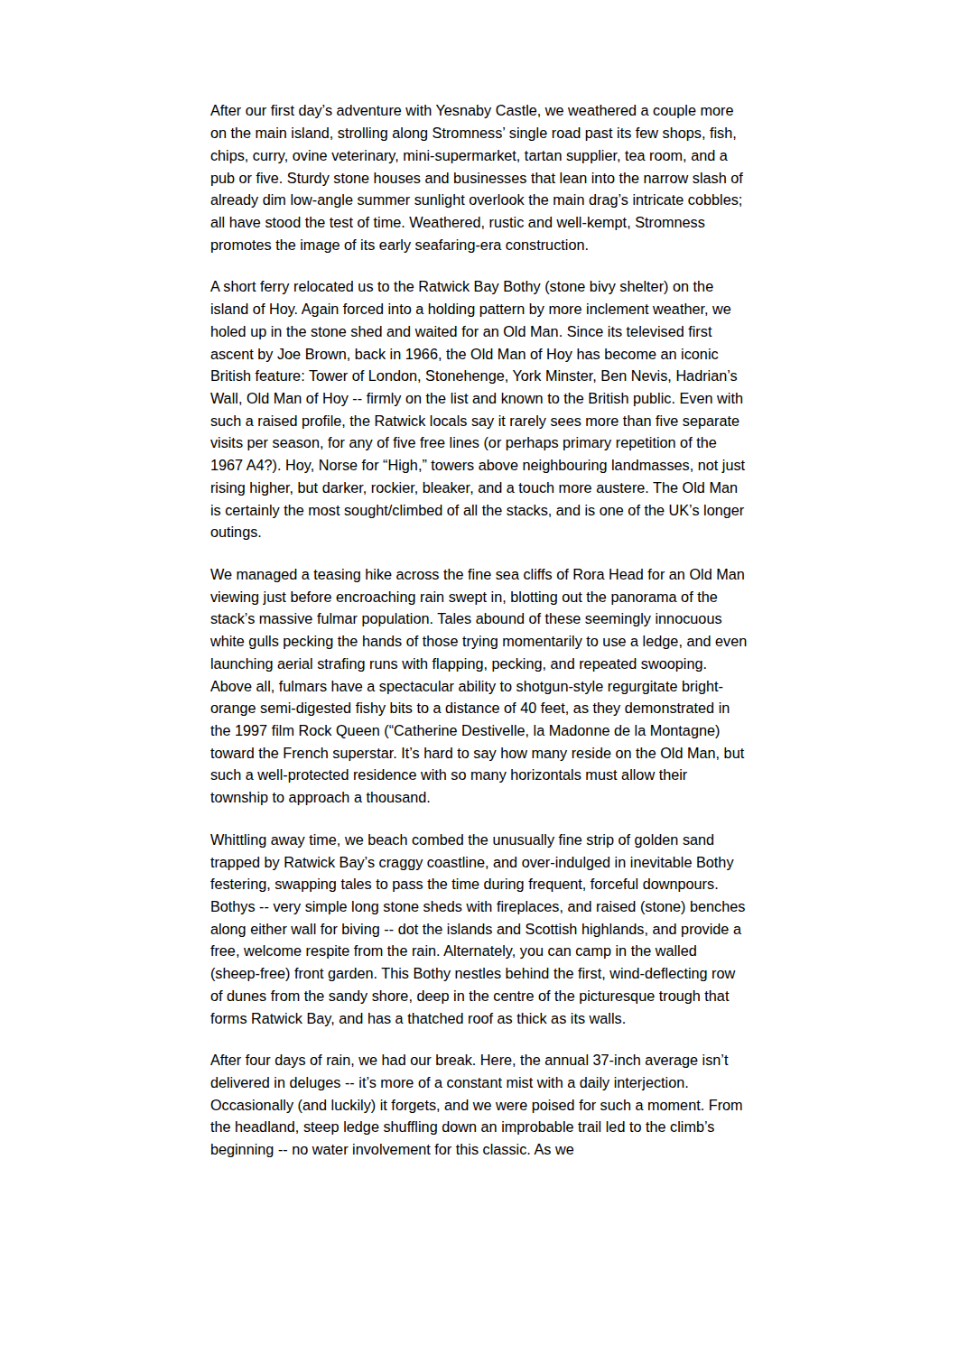After our first day’s adventure with Yesnaby Castle, we weathered a couple more on the main island, strolling along Stromness’ single road past its few shops, fish, chips, curry, ovine veterinary, mini-supermarket, tartan supplier, tea room, and a pub or five. Sturdy stone houses and businesses that lean into the narrow slash of already dim low-angle summer sunlight overlook the main drag’s intricate cobbles; all have stood the test of time. Weathered, rustic and well-kempt, Stromness promotes the image of its early seafaring-era construction.
A short ferry relocated us to the Ratwick Bay Bothy (stone bivy shelter) on the island of Hoy. Again forced into a holding pattern by more inclement weather, we holed up in the stone shed and waited for an Old Man. Since its televised first ascent by Joe Brown, back in 1966, the Old Man of Hoy has become an iconic British feature: Tower of London, Stonehenge, York Minster, Ben Nevis, Hadrian’s Wall, Old Man of Hoy -- firmly on the list and known to the British public. Even with such a raised profile, the Ratwick locals say it rarely sees more than five separate visits per season, for any of five free lines (or perhaps primary repetition of the 1967 A4?). Hoy, Norse for “High,” towers above neighbouring landmasses, not just rising higher, but darker, rockier, bleaker, and a touch more austere. The Old Man is certainly the most sought/climbed of all the stacks, and is one of the UK’s longer outings.
We managed a teasing hike across the fine sea cliffs of Rora Head for an Old Man viewing just before encroaching rain swept in, blotting out the panorama of the stack’s massive fulmar population. Tales abound of these seemingly innocuous white gulls pecking the hands of those trying momentarily to use a ledge, and even launching aerial strafing runs with flapping, pecking, and repeated swooping. Above all, fulmars have a spectacular ability to shotgun-style regurgitate bright-orange semi-digested fishy bits to a distance of 40 feet, as they demonstrated in the 1997 film Rock Queen (“Catherine Destivelle, la Madonne de la Montagne) toward the French superstar. It’s hard to say how many reside on the Old Man, but such a well-protected residence with so many horizontals must allow their township to approach a thousand.
Whittling away time, we beach combed the unusually fine strip of golden sand trapped by Ratwick Bay’s craggy coastline, and over-indulged in inevitable Bothy festering, swapping tales to pass the time during frequent, forceful downpours. Bothys -- very simple long stone sheds with fireplaces, and raised (stone) benches along either wall for biving -- dot the islands and Scottish highlands, and provide a free, welcome respite from the rain. Alternately, you can camp in the walled (sheep-free) front garden. This Bothy nestles behind the first, wind-deflecting row of dunes from the sandy shore, deep in the centre of the picturesque trough that forms Ratwick Bay, and has a thatched roof as thick as its walls.
After four days of rain, we had our break. Here, the annual 37-inch average isn’t delivered in deluges -- it’s more of a constant mist with a daily interjection. Occasionally (and luckily) it forgets, and we were poised for such a moment. From the headland, steep ledge shuffling down an improbable trail led to the climb’s beginning -- no water involvement for this classic. As we